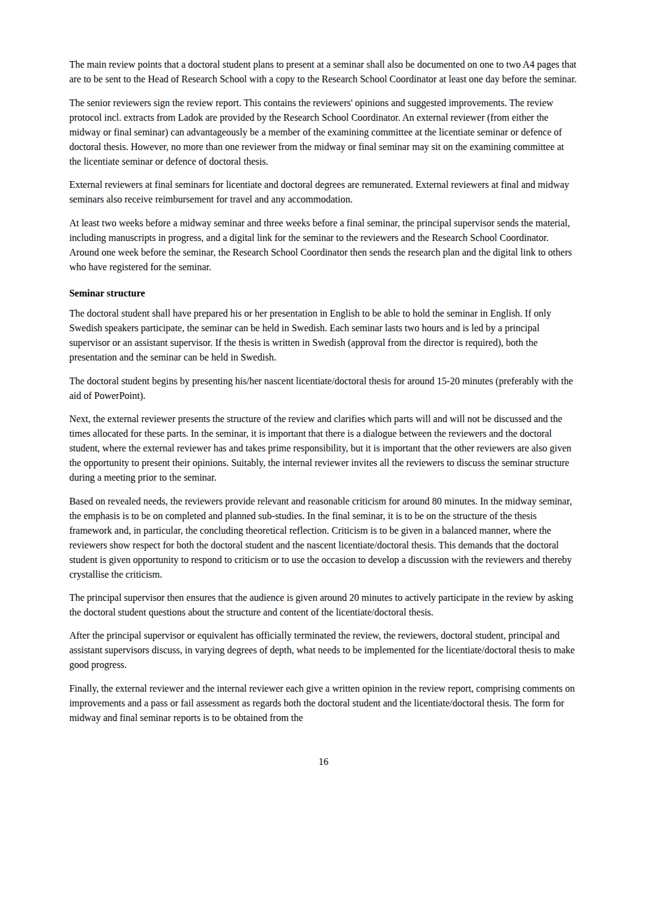The main review points that a doctoral student plans to present at a seminar shall also be documented on one to two A4 pages that are to be sent to the Head of Research School with a copy to the Research School Coordinator at least one day before the seminar.
The senior reviewers sign the review report. This contains the reviewers' opinions and suggested improvements. The review protocol incl. extracts from Ladok are provided by the Research School Coordinator. An external reviewer (from either the midway or final seminar) can advantageously be a member of the examining committee at the licentiate seminar or defence of doctoral thesis. However, no more than one reviewer from the midway or final seminar may sit on the examining committee at the licentiate seminar or defence of doctoral thesis.
External reviewers at final seminars for licentiate and doctoral degrees are remunerated. External reviewers at final and midway seminars also receive reimbursement for travel and any accommodation.
At least two weeks before a midway seminar and three weeks before a final seminar, the principal supervisor sends the material, including manuscripts in progress, and a digital link for the seminar to the reviewers and the Research School Coordinator. Around one week before the seminar, the Research School Coordinator then sends the research plan and the digital link to others who have registered for the seminar.
Seminar structure
The doctoral student shall have prepared his or her presentation in English to be able to hold the seminar in English. If only Swedish speakers participate, the seminar can be held in Swedish. Each seminar lasts two hours and is led by a principal supervisor or an assistant supervisor. If the thesis is written in Swedish (approval from the director is required), both the presentation and the seminar can be held in Swedish.
The doctoral student begins by presenting his/her nascent licentiate/doctoral thesis for around 15-20 minutes (preferably with the aid of PowerPoint).
Next, the external reviewer presents the structure of the review and clarifies which parts will and will not be discussed and the times allocated for these parts. In the seminar, it is important that there is a dialogue between the reviewers and the doctoral student, where the external reviewer has and takes prime responsibility, but it is important that the other reviewers are also given the opportunity to present their opinions. Suitably, the internal reviewer invites all the reviewers to discuss the seminar structure during a meeting prior to the seminar.
Based on revealed needs, the reviewers provide relevant and reasonable criticism for around 80 minutes. In the midway seminar, the emphasis is to be on completed and planned sub-studies. In the final seminar, it is to be on the structure of the thesis framework and, in particular, the concluding theoretical reflection. Criticism is to be given in a balanced manner, where the reviewers show respect for both the doctoral student and the nascent licentiate/doctoral thesis. This demands that the doctoral student is given opportunity to respond to criticism or to use the occasion to develop a discussion with the reviewers and thereby crystallise the criticism.
The principal supervisor then ensures that the audience is given around 20 minutes to actively participate in the review by asking the doctoral student questions about the structure and content of the licentiate/doctoral thesis.
After the principal supervisor or equivalent has officially terminated the review, the reviewers, doctoral student, principal and assistant supervisors discuss, in varying degrees of depth, what needs to be implemented for the licentiate/doctoral thesis to make good progress.
Finally, the external reviewer and the internal reviewer each give a written opinion in the review report, comprising comments on improvements and a pass or fail assessment as regards both the doctoral student and the licentiate/doctoral thesis. The form for midway and final seminar reports is to be obtained from the
16